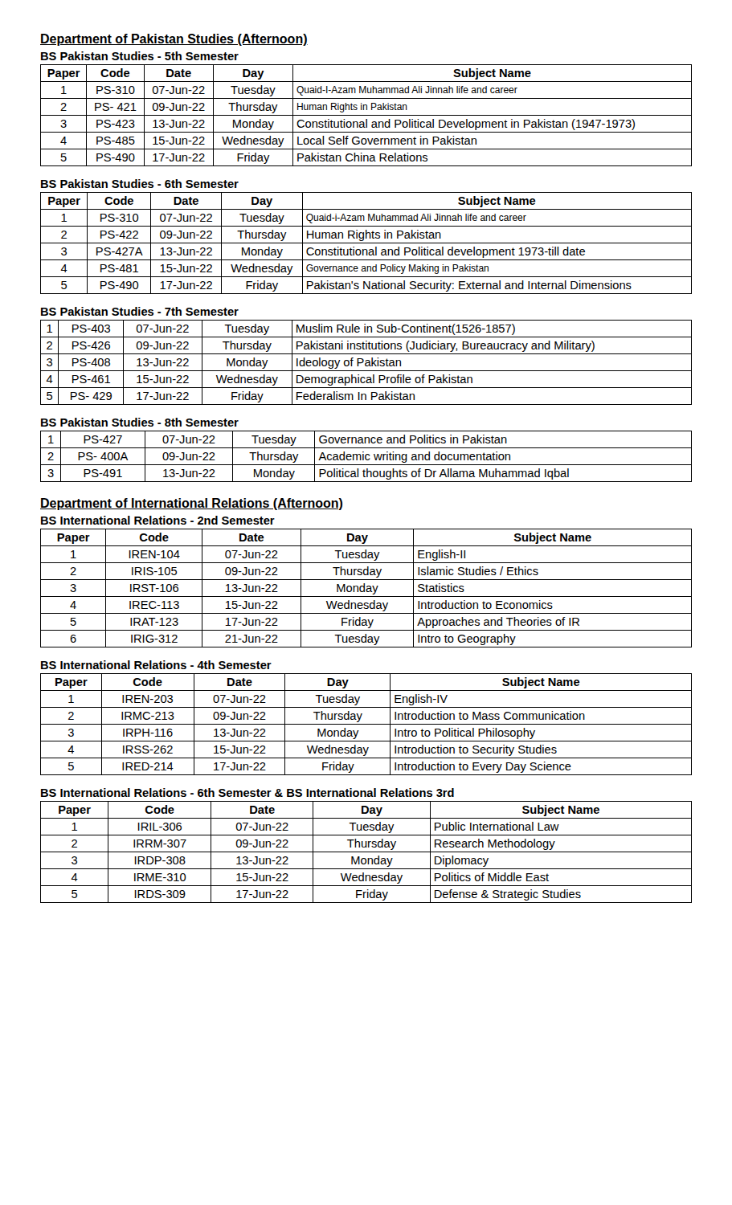Department of Pakistan Studies (Afternoon)
BS Pakistan Studies - 5th Semester
| Paper | Code | Date | Day | Subject Name |
| --- | --- | --- | --- | --- |
| 1 | PS-310 | 07-Jun-22 | Tuesday | Quaid-I-Azam Muhammad Ali Jinnah life and career |
| 2 | PS- 421 | 09-Jun-22 | Thursday | Human Rights in Pakistan |
| 3 | PS-423 | 13-Jun-22 | Monday | Constitutional and Political Development in Pakistan (1947-1973) |
| 4 | PS-485 | 15-Jun-22 | Wednesday | Local Self Government in Pakistan |
| 5 | PS-490 | 17-Jun-22 | Friday | Pakistan China Relations |
BS Pakistan Studies - 6th Semester
| Paper | Code | Date | Day | Subject Name |
| --- | --- | --- | --- | --- |
| 1 | PS-310 | 07-Jun-22 | Tuesday | Quaid-i-Azam Muhammad Ali Jinnah life and career |
| 2 | PS-422 | 09-Jun-22 | Thursday | Human Rights in Pakistan |
| 3 | PS-427A | 13-Jun-22 | Monday | Constitutional and Political development 1973-till date |
| 4 | PS-481 | 15-Jun-22 | Wednesday | Governance and Policy Making in Pakistan |
| 5 | PS-490 | 17-Jun-22 | Friday | Pakistan's National Security: External and Internal Dimensions |
BS Pakistan Studies - 7th Semester
| 1 | PS-403 | 07-Jun-22 | Tuesday | Muslim Rule in Sub-Continent(1526-1857) |
| 2 | PS-426 | 09-Jun-22 | Thursday | Pakistani institutions (Judiciary, Bureaucracy and Military) |
| 3 | PS-408 | 13-Jun-22 | Monday | Ideology of Pakistan |
| 4 | PS-461 | 15-Jun-22 | Wednesday | Demographical Profile of Pakistan |
| 5 | PS- 429 | 17-Jun-22 | Friday | Federalism In Pakistan |
BS Pakistan Studies - 8th Semester
| 1 | PS-427 | 07-Jun-22 | Tuesday | Governance and Politics in Pakistan |
| 2 | PS- 400A | 09-Jun-22 | Thursday | Academic writing and documentation |
| 3 | PS-491 | 13-Jun-22 | Monday | Political thoughts of Dr Allama Muhammad Iqbal |
Department of International Relations (Afternoon)
BS International Relations - 2nd Semester
| Paper | Code | Date | Day | Subject Name |
| --- | --- | --- | --- | --- |
| 1 | IREN-104 | 07-Jun-22 | Tuesday | English-II |
| 2 | IRIS-105 | 09-Jun-22 | Thursday | Islamic Studies / Ethics |
| 3 | IRST-106 | 13-Jun-22 | Monday | Statistics |
| 4 | IREC-113 | 15-Jun-22 | Wednesday | Introduction to Economics |
| 5 | IRAT-123 | 17-Jun-22 | Friday | Approaches and Theories of IR |
| 6 | IRIG-312 | 21-Jun-22 | Tuesday | Intro to Geography |
BS International Relations - 4th Semester
| Paper | Code | Date | Day | Subject Name |
| --- | --- | --- | --- | --- |
| 1 | IREN-203 | 07-Jun-22 | Tuesday | English-IV |
| 2 | IRMC-213 | 09-Jun-22 | Thursday | Introduction to Mass Communication |
| 3 | IRPH-116 | 13-Jun-22 | Monday | Intro to Political Philosophy |
| 4 | IRSS-262 | 15-Jun-22 | Wednesday | Introduction to Security Studies |
| 5 | IRED-214 | 17-Jun-22 | Friday | Introduction to Every Day Science |
BS International Relations - 6th Semester & BS International Relations 3rd
| Paper | Code | Date | Day | Subject Name |
| --- | --- | --- | --- | --- |
| 1 | IRIL-306 | 07-Jun-22 | Tuesday | Public International Law |
| 2 | IRRM-307 | 09-Jun-22 | Thursday | Research Methodology |
| 3 | IRDP-308 | 13-Jun-22 | Monday | Diplomacy |
| 4 | IRME-310 | 15-Jun-22 | Wednesday | Politics of Middle East |
| 5 | IRDS-309 | 17-Jun-22 | Friday | Defense & Strategic Studies |